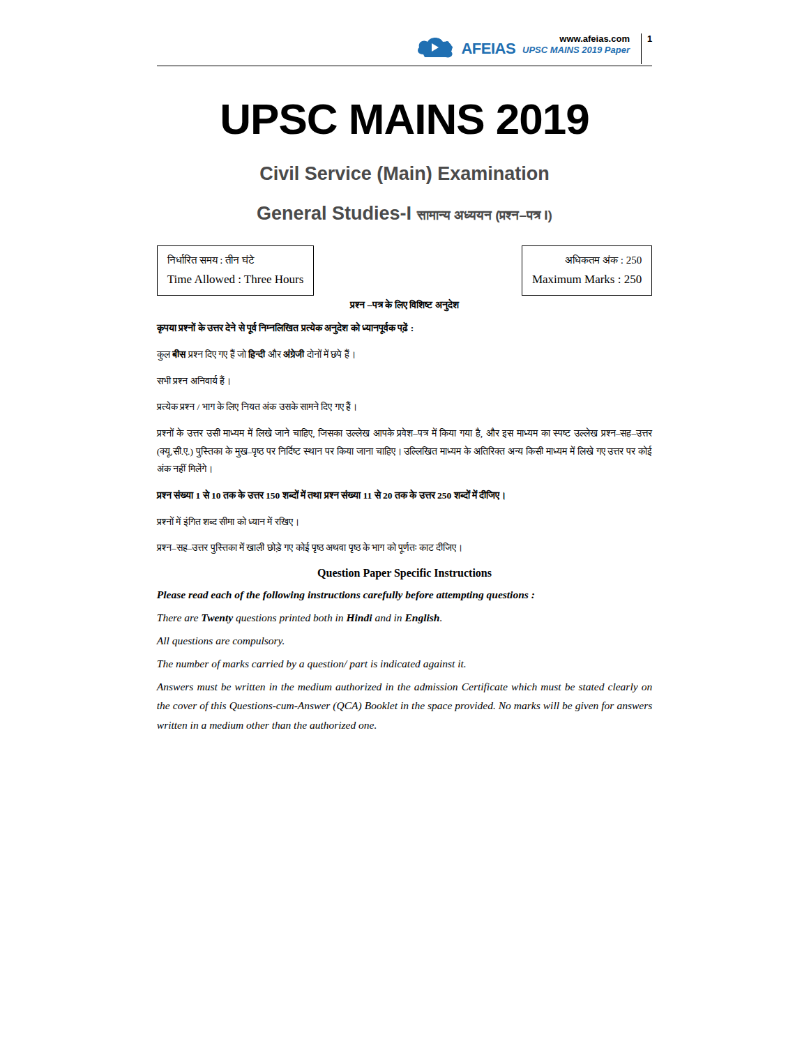AFEIAS
www.afeias.com
UPSC MAINS 2019 Paper
1
UPSC MAINS 2019
Civil Service (Main) Examination
General Studies-I सामान्य अध्ययन (प्रश्न–पत्र I)
निर्धारित समय : तीन घंटे
Time Allowed : Three Hours
अधिकतम अंक : 250
Maximum Marks : 250
प्रश्न –पत्र के लिए विशिष्ट अनुदेश
कृपया प्रश्नों के उत्तर देने से पूर्व निम्नलिखित प्रत्येक अनुदेश को ध्यानपूर्वक पढ़ें :
कुल बीस प्रश्न दिए गए हैं जो हिन्दी और अंग्रेजी दोनों में छपे हैं।
सभी प्रश्न अनिवार्य हैं।
प्रत्येक प्रश्न / भाग के लिए नियत अंक उसके सामने दिए गए हैं।
प्रश्नों के उत्तर उसी माध्यम में लिखे जाने चाहिए, जिसका उल्लेख आपके प्रवेश–पत्र में किया गया है, और इस माध्यम का स्पष्ट उल्लेख प्रश्न–सह–उत्तर (क्यू.सी.ए.) पुस्तिका के मुख–पृष्ठ पर निर्दिष्ट स्थान पर किया जाना चाहिए। उल्लिखित माध्यम के अतिरिक्त अन्य किसी माध्यम में लिखे गए उत्तर पर कोई अंक नहीं मिलेंगे।
प्रश्न संख्या 1 से 10 तक के उत्तर 150 शब्दों में तथा प्रश्न संख्या 11 से 20 तक के उत्तर 250 शब्दों में दीजिए।
प्रश्नों में इंगित शब्द सीमा को ध्यान में रखिए।
प्रश्न–सह–उत्तर पुस्तिका में खाली छोड़े गए कोई पृष्ठ अथवा पृष्ठ के भाग को पूर्णतः काट दीजिए।
Question Paper Specific Instructions
Please read each of the following instructions carefully before attempting questions :
There are Twenty questions printed both in Hindi and in English.
All questions are compulsory.
The number of marks carried by a question/ part is indicated against it.
Answers must be written in the medium authorized in the admission Certificate which must be stated clearly on the cover of this Questions-cum-Answer (QCA) Booklet in the space provided. No marks will be given for answers written in a medium other than the authorized one.